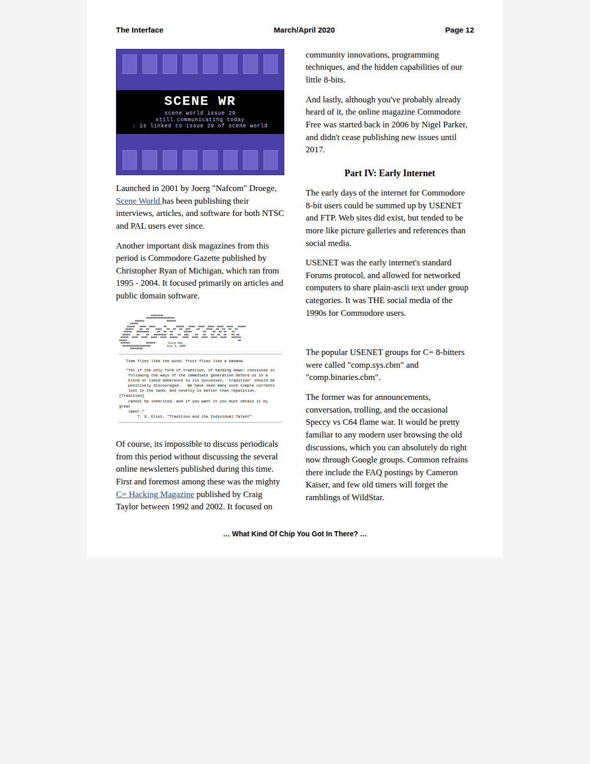The Interface March/April 2020 Page 12
SCENE WR
scene world issue 29
still communicating today
: is linked to issue 29 of scene world
Launched in 2001 by Joerg "Nafcom" Droege, Scene World has been publishing their interviews, articles, and software for both NTSC and PAL users ever since.
Another important disk magazines from this period is Commodore Gazette published by Christopher Ryan of Michigan, which ran from 1995 - 2004. It focused primarily on articles and public domain software.
                    ########
                 ##################
          ######              ######
       #####
     #####   ####  ####     ##      #####   ####  ####  ####  ####  ####   #####
    #####    ##  ##    ####   ##  ##  ##  ###    ##    ####  ##  ##  ##  ##
   #####   ########     ##  ##  ##       #####       ##    ##  ## ##   ##
  #####    ##    ##   ########  ##   ##  ###    ##   ##   ##  ##  ##   ## ##
 #####  ####  ####  ####  ####  #####   ####  ####  ####  ####  ####   ######
#####                                                                      ##
 ######          ######        Issue #18
  ##################          July 3, 1999
       ########
   Time flies like the wind; fruit flies like a banana.
   "Yet if the only form of tradition, of handing down, consisted in
    following the ways of the immediate generation before us in a
    blind or timid adherence to its successes, 'tradition' should be
    positively discouraged.   We have seen many such simple currents
    lost in the sand; and novelty is better than repetition.  [Tradition]
    cannot be inherited, and if you want it you must obtain it by great
    labor."
        T. S. Eliot, "Tradition and the Individual Talent"
Of course, its impossible to discuss periodicals from this period without discussing the several online newsletters published during this time. First and foremost among these was the mighty C= Hacking Magazine published by Craig Taylor between 1992 and 2002. It focused on community innovations, programming techniques, and the hidden capabilities of our little 8-bits.
And lastly, although you've probably already heard of it, the online magazine Commodore Free was started back in 2006 by Nigel Parker, and didn't cease publishing new issues until 2017.
Part IV: Early Internet
The early days of the internet for Commodore 8-bit users could be summed up by USENET and FTP. Web sites did exist, but tended to be more like picture galleries and references than social media.
USENET was the early internet's standard Forums protocol, and allowed for networked computers to share plain-ascii text under group categories. It was THE social media of the 1990s for Commodore users.
The popular USENET groups for C= 8-bitters were called "comp.sys.cbm" and "comp.binaries.cbm".
The former was for announcements, conversation, trolling, and the occasional Speccy vs C64 flame war. It would be pretty familiar to any modern user browsing the old discussions, which you can absolutely do right now through Google groups. Common refrains there include the FAQ postings by Cameron Kaiser, and few old timers will forget the ramblings of WildStar.
… What Kind Of Chip You Got In There? …